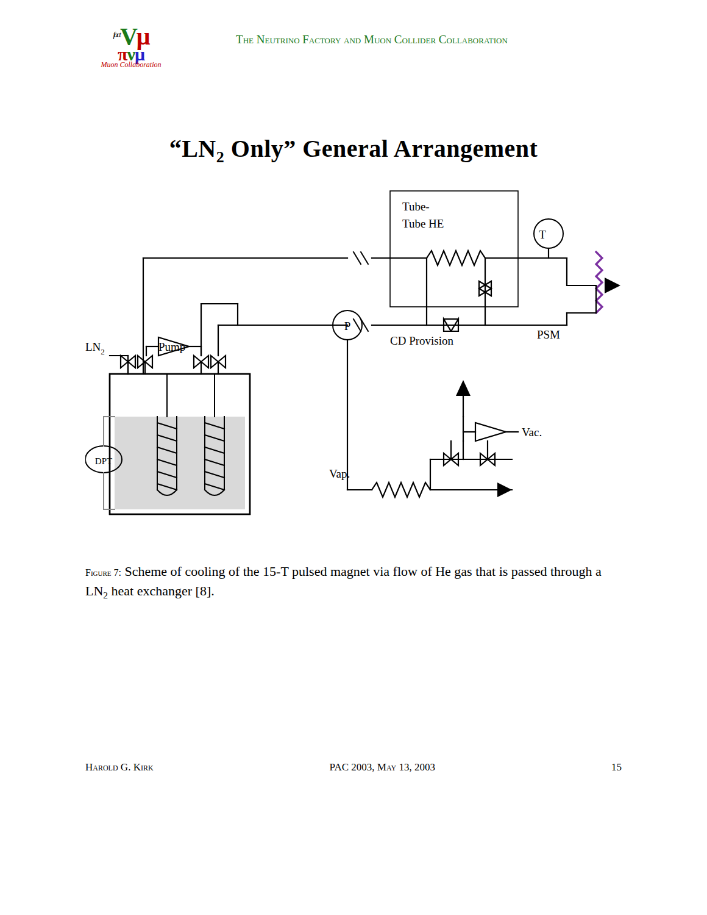fact Vμ
πνμ
Muon Collaboration
The Neutrino Factory and Muon Collider Collaboration
“LN2 Only” General Arrangement
Tube- Tube HE T PSM CD Provision P LN2 Pump DPT Vap. Vac.
Figure 7: Scheme of cooling of the 15-T pulsed magnet via flow of He gas that is passed through a LN2 heat exchanger [8].
Harold G. Kirk
PAC 2003, May 13, 2003
15